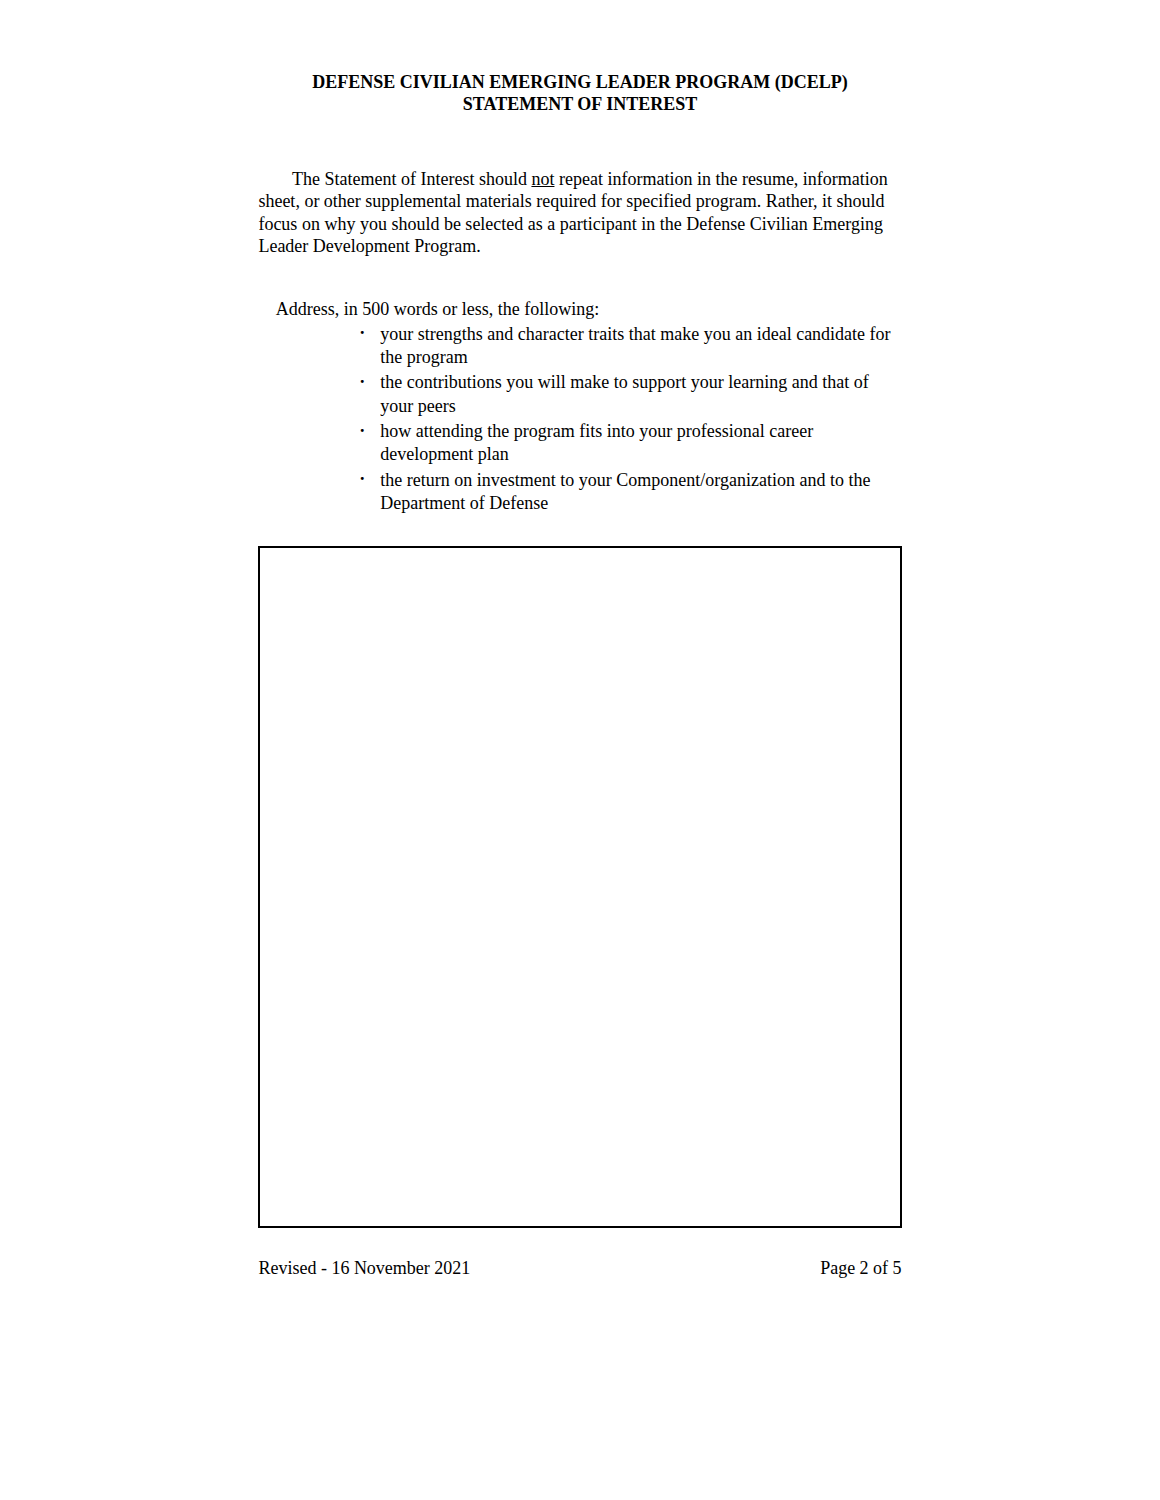DEFENSE CIVILIAN EMERGING LEADER PROGRAM (DCELP) STATEMENT OF INTEREST
The Statement of Interest should not repeat information in the resume, information sheet, or other supplemental materials required for specified program. Rather, it should focus on why you should be selected as a participant in the Defense Civilian Emerging Leader Development Program.
Address, in 500 words or less, the following:
your strengths and character traits that make you an ideal candidate for the program
the contributions you will make to support your learning and that of your peers
how attending the program fits into your professional career development plan
the return on investment to your Component/organization and to the Department of Defense
Revised - 16 November 2021 Page 2 of 5